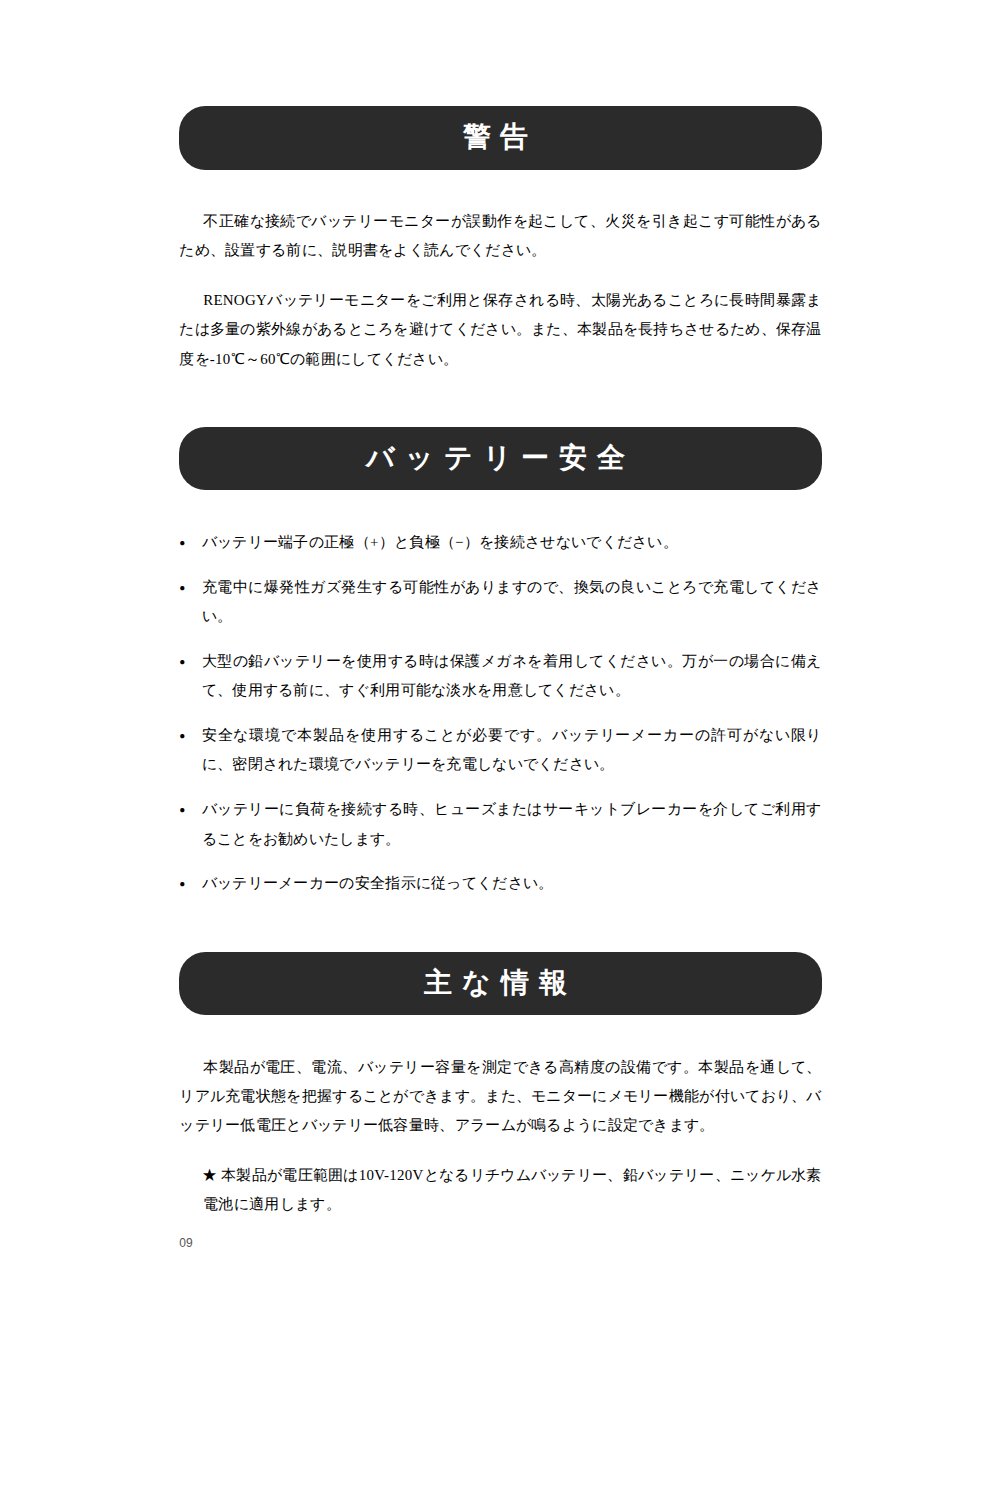警告
不正確な接続でバッテリーモニターが誤動作を起こして、火災を引き起こす可能性があるため、設置する前に、説明書をよく読んでください。
RENOGYバッテリーモニターをご利用と保存される時、太陽光あることろに長時間暴露または多量の紫外線があるところを避けてください。また、本製品を長持ちさせるため、保存温度を-10℃～60℃の範囲にしてください。
バッテリー安全
バッテリー端子の正極（+）と負極（−）を接続させないでください。
充電中に爆発性ガズ発生する可能性がありますので、換気の良いことろで充電してください。
大型の鉛バッテリーを使用する時は保護メガネを着用してください。万が一の場合に備えて、使用する前に、すぐ利用可能な淡水を用意してください。
安全な環境で本製品を使用することが必要です。バッテリーメーカーの許可がない限りに、密閉された環境でバッテリーを充電しないでください。
バッテリーに負荷を接続する時、ヒューズまたはサーキットブレーカーを介してご利用することをお勧めいたします。
バッテリーメーカーの安全指示に従ってください。
主な情報
本製品が電圧、電流、バッテリー容量を測定できる高精度の設備です。本製品を通して、リアル充電状態を把握することができます。また、モニターにメモリー機能が付いており、バッテリー低電圧とバッテリー低容量時、アラームが鳴るように設定できます。
★ 本製品が電圧範囲は10V-120Vとなるリチウムバッテリー、鉛バッテリー、ニッケル水素電池に適用します。
09